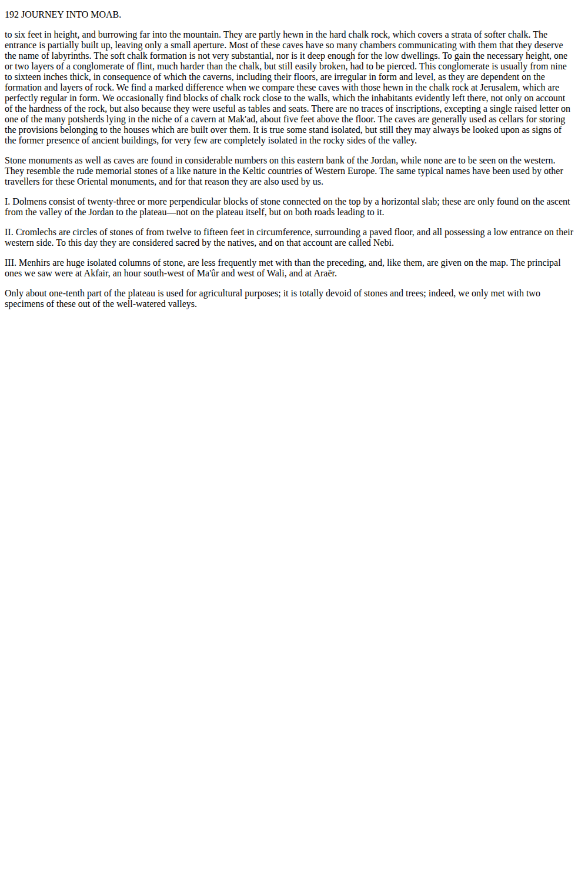192 JOURNEY INTO MOAB.
to six feet in height, and burrowing far into the mountain. They are partly hewn in the hard chalk rock, which covers a strata of softer chalk. The entrance is partially built up, leaving only a small aperture. Most of these caves have so many chambers communicating with them that they deserve the name of labyrinths. The soft chalk formation is not very substantial, nor is it deep enough for the low dwellings. To gain the necessary height, one or two layers of a conglomerate of flint, much harder than the chalk, but still easily broken, had to be pierced. This conglomerate is usually from nine to sixteen inches thick, in consequence of which the caverns, including their floors, are irregular in form and level, as they are dependent on the formation and layers of rock. We find a marked difference when we compare these caves with those hewn in the chalk rock at Jerusalem, which are perfectly regular in form. We occasionally find blocks of chalk rock close to the walls, which the inhabitants evidently left there, not only on account of the hardness of the rock, but also because they were useful as tables and seats. There are no traces of inscriptions, excepting a single raised letter on one of the many potsherds lying in the niche of a cavern at Mak'ad, about five feet above the floor. The caves are generally used as cellars for storing the provisions belonging to the houses which are built over them. It is true some stand isolated, but still they may always be looked upon as signs of the former presence of ancient buildings, for very few are completely isolated in the rocky sides of the valley.
Stone monuments as well as caves are found in considerable numbers on this eastern bank of the Jordan, while none are to be seen on the western. They resemble the rude memorial stones of a like nature in the Keltic countries of Western Europe. The same typical names have been used by other travellers for these Oriental monuments, and for that reason they are also used by us.
I. Dolmens consist of twenty-three or more perpendicular blocks of stone connected on the top by a horizontal slab; these are only found on the ascent from the valley of the Jordan to the plateau—not on the plateau itself, but on both roads leading to it.
II. Cromlechs are circles of stones of from twelve to fifteen feet in circumference, surrounding a paved floor, and all possessing a low entrance on their western side. To this day they are considered sacred by the natives, and on that account are called Nebi.
III. Menhirs are huge isolated columns of stone, are less frequently met with than the preceding, and, like them, are given on the map. The principal ones we saw were at Akfair, an hour south-west of Ma'ûr and west of Wali, and at Araër.
Only about one-tenth part of the plateau is used for agricultural purposes; it is totally devoid of stones and trees; indeed, we only met with two specimens of these out of the well-watered valleys.